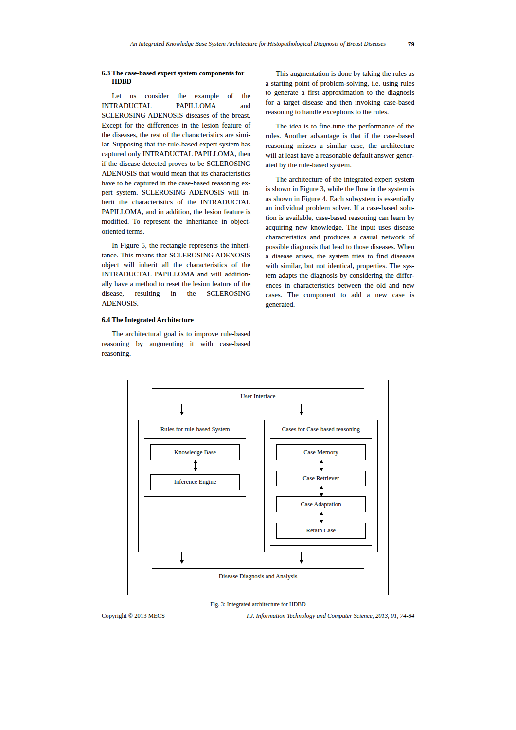An Integrated Knowledge Base System Architecture for Histopathological Diagnosis of Breast Diseases 79
6.3 The case-based expert system components for HDBD
Let us consider the example of the INTRADUCTAL PAPILLOMA and SCLEROSING ADENOSIS diseases of the breast. Except for the differences in the lesion feature of the diseases, the rest of the characteristics are similar. Supposing that the rule-based expert system has captured only INTRADUCTAL PAPILLOMA, then if the disease detected proves to be SCLEROSING ADENOSIS that would mean that its characteristics have to be captured in the case-based reasoning expert system. SCLEROSING ADENOSIS will inherit the characteristics of the INTRADUCTAL PAPILLOMA, and in addition, the lesion feature is modified. To represent the inheritance in object- oriented terms.
In Figure 5, the rectangle represents the inheritance. This means that SCLEROSING ADENOSIS object will inherit all the characteristics of the INTRADUCTAL PAPILLOMA and will additionally have a method to reset the lesion feature of the disease, resulting in the SCLEROSING ADENOSIS.
6.4 The Integrated Architecture
The architectural goal is to improve rule-based reasoning by augmenting it with case-based reasoning.
This augmentation is done by taking the rules as a starting point of problem-solving, i.e. using rules to generate a first approximation to the diagnosis for a target disease and then invoking case-based reasoning to handle exceptions to the rules.
The idea is to fine-tune the performance of the rules. Another advantage is that if the case-based reasoning misses a similar case, the architecture will at least have a reasonable default answer generated by the rule-based system.
The architecture of the integrated expert system is shown in Figure 3, while the flow in the system is as shown in Figure 4. Each subsystem is essentially an individual problem solver. If a case-based solution is available, case-based reasoning can learn by acquiring new knowledge. The input uses disease characteristics and produces a casual network of possible diagnosis that lead to those diseases. When a disease arises, the system tries to find diseases with similar, but not identical, properties. The system adapts the diagnosis by considering the differences in characteristics between the old and new cases. The component to add a new case is generated.
User Interface
Rules for rule-based System
Knowledge Base
Inference Engine
Cases for Case-based reasoning
Case Memory
Case Retriever
Case Adaptation
Retain Case
Disease Diagnosis and Analysis
Fig. 3: Integrated architecture for HDBD
Copyright © 2013 MECS
I.J. Information Technology and Computer Science, 2013, 01, 74-84